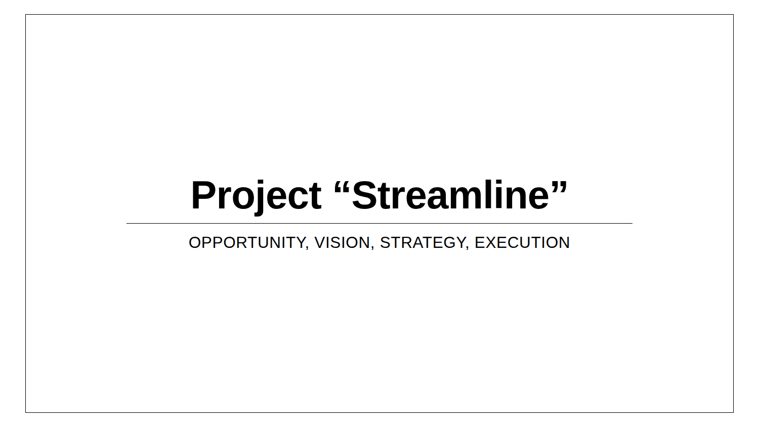Project “Streamline”
Opportunity, Vision, Strategy, Execution